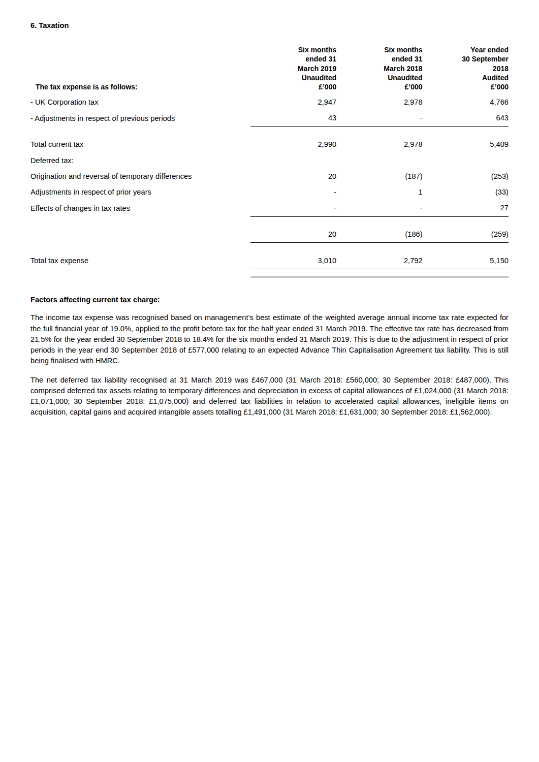6. Taxation
| The tax expense is as follows: | Six months ended 31 March 2019 Unaudited £’000 | Six months ended 31 March 2018 Unaudited £’000 | Year ended 30 September 2018 Audited £’000 |
| --- | --- | --- | --- |
| - UK Corporation tax | 2,947 | 2,978 | 4,766 |
| - Adjustments in respect of previous periods | 43 | - | 643 |
| Total current tax | 2,990 | 2,978 | 5,409 |
| Deferred tax: | | | |
| Origination and reversal of temporary differences | 20 | (187) | (253) |
| Adjustments in respect of prior years | - | 1 | (33) |
| Effects of changes in tax rates | - | - | 27 |
| | 20 | (186) | (259) |
| Total tax expense | 3,010 | 2,792 | 5,150 |
Factors affecting current tax charge:
The income tax expense was recognised based on management’s best estimate of the weighted average annual income tax rate expected for the full financial year of 19.0%, applied to the profit before tax for the half year ended 31 March 2019. The effective tax rate has decreased from 21.5% for the year ended 30 September 2018 to 18.4% for the six months ended 31 March 2019. This is due to the adjustment in respect of prior periods in the year end 30 September 2018 of £577,000 relating to an expected Advance Thin Capitalisation Agreement tax liability. This is still being finalised with HMRC.
The net deferred tax liability recognised at 31 March 2019 was £467,000 (31 March 2018: £560,000; 30 September 2018: £487,000). This comprised deferred tax assets relating to temporary differences and depreciation in excess of capital allowances of £1,024,000 (31 March 2018: £1,071,000; 30 September 2018: £1,075,000) and deferred tax liabilities in relation to accelerated capital allowances, ineligible items on acquisition, capital gains and acquired intangible assets totalling £1,491,000 (31 March 2018: £1,631,000; 30 September 2018: £1,562,000).